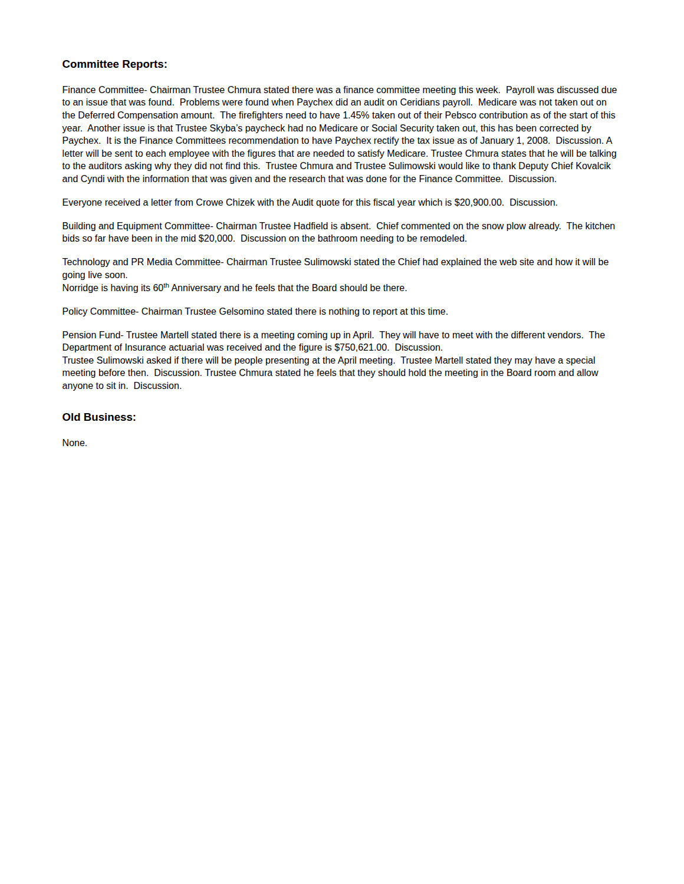Committee Reports:
Finance Committee- Chairman Trustee Chmura stated there was a finance committee meeting this week. Payroll was discussed due to an issue that was found. Problems were found when Paychex did an audit on Ceridians payroll. Medicare was not taken out on the Deferred Compensation amount. The firefighters need to have 1.45% taken out of their Pebsco contribution as of the start of this year. Another issue is that Trustee Skyba’s paycheck had no Medicare or Social Security taken out, this has been corrected by Paychex. It is the Finance Committees recommendation to have Paychex rectify the tax issue as of January 1, 2008. Discussion. A letter will be sent to each employee with the figures that are needed to satisfy Medicare. Trustee Chmura states that he will be talking to the auditors asking why they did not find this. Trustee Chmura and Trustee Sulimowski would like to thank Deputy Chief Kovalcik and Cyndi with the information that was given and the research that was done for the Finance Committee. Discussion.
Everyone received a letter from Crowe Chizek with the Audit quote for this fiscal year which is $20,900.00. Discussion.
Building and Equipment Committee- Chairman Trustee Hadfield is absent. Chief commented on the snow plow already. The kitchen bids so far have been in the mid $20,000. Discussion on the bathroom needing to be remodeled.
Technology and PR Media Committee- Chairman Trustee Sulimowski stated the Chief had explained the web site and how it will be going live soon.
Norridge is having its 60th Anniversary and he feels that the Board should be there.
Policy Committee- Chairman Trustee Gelsomino stated there is nothing to report at this time.
Pension Fund- Trustee Martell stated there is a meeting coming up in April. They will have to meet with the different vendors. The Department of Insurance actuarial was received and the figure is $750,621.00. Discussion.
Trustee Sulimowski asked if there will be people presenting at the April meeting. Trustee Martell stated they may have a special meeting before then. Discussion. Trustee Chmura stated he feels that they should hold the meeting in the Board room and allow anyone to sit in. Discussion.
Old Business:
None.